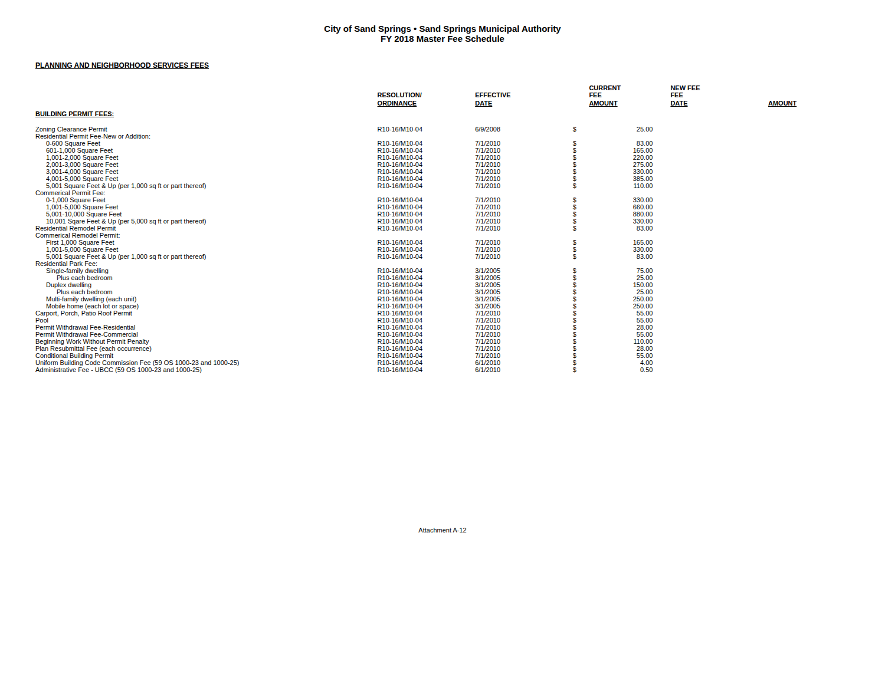City of Sand Springs • Sand Springs Municipal Authority
FY 2018 Master Fee Schedule
PLANNING AND NEIGHBORHOOD SERVICES FEES
| | RESOLUTION/ | EFFECTIVE | | CURRENT FEE | NEW FEE FEE | |
| --- | --- | --- | --- | --- | --- | --- |
| | ORDINANCE | DATE | | AMOUNT | DATE | AMOUNT |
| BUILDING PERMIT FEES: |
| Zoning Clearance Permit | R10-16/M10-04 | 6/9/2008 | $ | 25.00 | | |
| Residential Permit Fee-New or Addition: | | | | | | |
| 0-600 Square Feet | R10-16/M10-04 | 7/1/2010 | $ | 83.00 | | |
| 601-1,000 Square Feet | R10-16/M10-04 | 7/1/2010 | $ | 165.00 | | |
| 1,001-2,000 Square Feet | R10-16/M10-04 | 7/1/2010 | $ | 220.00 | | |
| 2,001-3,000 Square Feet | R10-16/M10-04 | 7/1/2010 | $ | 275.00 | | |
| 3,001-4,000 Square Feet | R10-16/M10-04 | 7/1/2010 | $ | 330.00 | | |
| 4,001-5,000 Square Feet | R10-16/M10-04 | 7/1/2010 | $ | 385.00 | | |
| 5,001 Square Feet & Up (per 1,000 sq ft or part thereof) | R10-16/M10-04 | 7/1/2010 | $ | 110.00 | | |
| Commerical Permit Fee: | | | | | | |
| 0-1,000 Square Feet | R10-16/M10-04 | 7/1/2010 | $ | 330.00 | | |
| 1,001-5,000 Square Feet | R10-16/M10-04 | 7/1/2010 | $ | 660.00 | | |
| 5,001-10,000 Square Feet | R10-16/M10-04 | 7/1/2010 | $ | 880.00 | | |
| 10,001 Sqare Feet & Up (per 5,000 sq ft or part thereof) | R10-16/M10-04 | 7/1/2010 | $ | 330.00 | | |
| Residential Remodel Permit | R10-16/M10-04 | 7/1/2010 | $ | 83.00 | | |
| Commerical Remodel Permit: | | | | | | |
| First 1,000 Square Feet | R10-16/M10-04 | 7/1/2010 | $ | 165.00 | | |
| 1,001-5,000 Square Feet | R10-16/M10-04 | 7/1/2010 | $ | 330.00 | | |
| 5,001 Square Feet & Up (per 1,000 sq ft or part thereof) | R10-16/M10-04 | 7/1/2010 | $ | 83.00 | | |
| Residential Park Fee: | | | | | | |
| Single-family dwelling | R10-16/M10-04 | 3/1/2005 | $ | 75.00 | | |
| Plus each bedroom | R10-16/M10-04 | 3/1/2005 | $ | 25.00 | | |
| Duplex dwelling | R10-16/M10-04 | 3/1/2005 | $ | 150.00 | | |
| Plus each bedroom | R10-16/M10-04 | 3/1/2005 | $ | 25.00 | | |
| Multi-family dwelling (each unit) | R10-16/M10-04 | 3/1/2005 | $ | 250.00 | | |
| Mobile home (each lot or space) | R10-16/M10-04 | 3/1/2005 | $ | 250.00 | | |
| Carport, Porch, Patio Roof Permit | R10-16/M10-04 | 7/1/2010 | $ | 55.00 | | |
| Pool | R10-16/M10-04 | 7/1/2010 | $ | 55.00 | | |
| Permit Withdrawal Fee-Residential | R10-16/M10-04 | 7/1/2010 | $ | 28.00 | | |
| Permit Withdrawal Fee-Commercial | R10-16/M10-04 | 7/1/2010 | $ | 55.00 | | |
| Beginning Work Without Permit Penalty | R10-16/M10-04 | 7/1/2010 | $ | 110.00 | | |
| Plan Resubmittal Fee (each occurrence) | R10-16/M10-04 | 7/1/2010 | $ | 28.00 | | |
| Conditional Building Permit | R10-16/M10-04 | 7/1/2010 | $ | 55.00 | | |
| Uniform Building Code Commission Fee (59 OS 1000-23 and 1000-25) | R10-16/M10-04 | 6/1/2010 | $ | 4.00 | | |
| Administrative Fee - UBCC (59 OS 1000-23 and 1000-25) | R10-16/M10-04 | 6/1/2010 | $ | 0.50 | | |
Attachment A-12